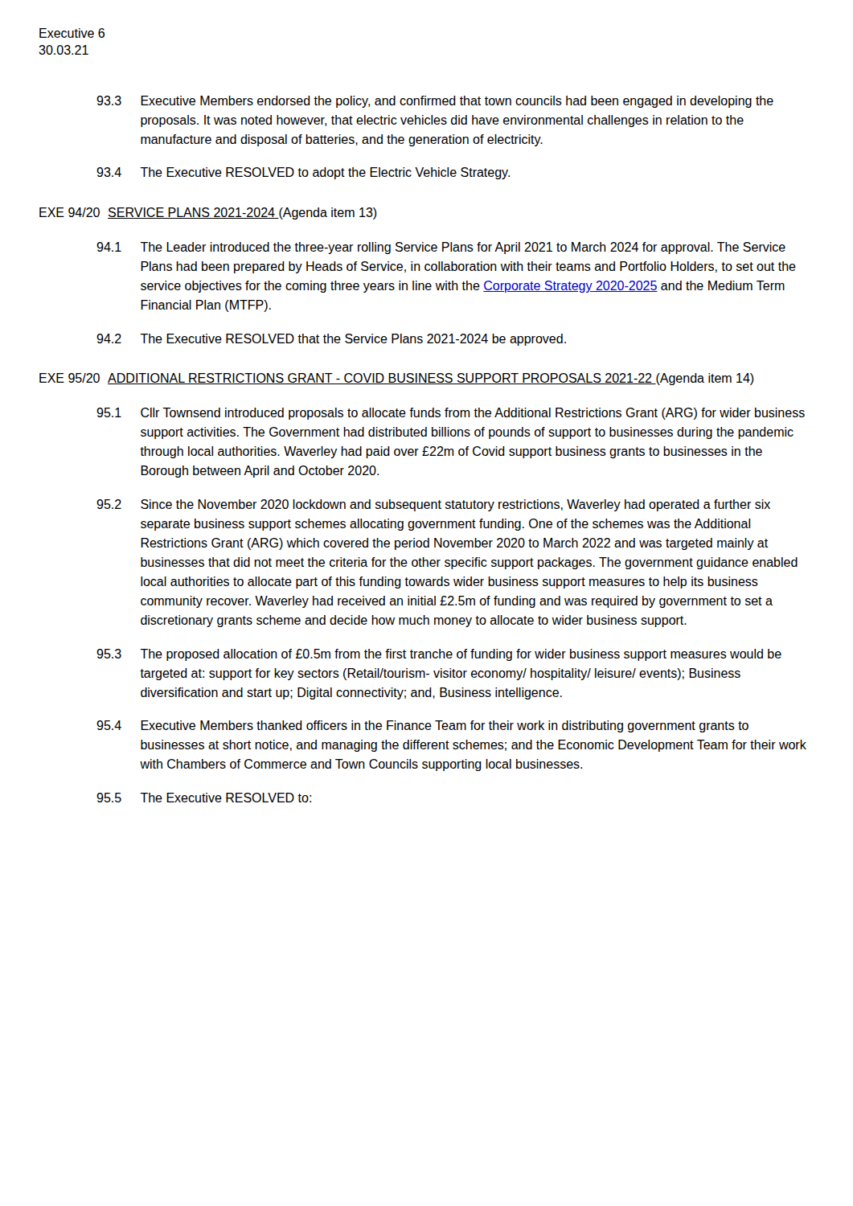Executive 6
30.03.21
93.3
Executive Members endorsed the policy, and confirmed that town councils had been engaged in developing the proposals. It was noted however, that electric vehicles did have environmental challenges in relation to the manufacture and disposal of batteries, and the generation of electricity.
93.4
The Executive RESOLVED to adopt the Electric Vehicle Strategy.
EXE 94/20 SERVICE PLANS 2021-2024 (Agenda item 13)
94.1
The Leader introduced the three-year rolling Service Plans for April 2021 to March 2024 for approval. The Service Plans had been prepared by Heads of Service, in collaboration with their teams and Portfolio Holders, to set out the service objectives for the coming three years in line with the Corporate Strategy 2020-2025 and the Medium Term Financial Plan (MTFP).
94.2
The Executive RESOLVED that the Service Plans 2021-2024 be approved.
EXE 95/20 ADDITIONAL RESTRICTIONS GRANT - COVID BUSINESS SUPPORT PROPOSALS 2021-22 (Agenda item 14)
95.1
Cllr Townsend introduced proposals to allocate funds from the Additional Restrictions Grant (ARG) for wider business support activities. The Government had distributed billions of pounds of support to businesses during the pandemic through local authorities. Waverley had paid over £22m of Covid support business grants to businesses in the Borough between April and October 2020.
95.2
Since the November 2020 lockdown and subsequent statutory restrictions, Waverley had operated a further six separate business support schemes allocating government funding. One of the schemes was the Additional Restrictions Grant (ARG) which covered the period November 2020 to March 2022 and was targeted mainly at businesses that did not meet the criteria for the other specific support packages. The government guidance enabled local authorities to allocate part of this funding towards wider business support measures to help its business community recover. Waverley had received an initial £2.5m of funding and was required by government to set a discretionary grants scheme and decide how much money to allocate to wider business support.
95.3
The proposed allocation of £0.5m from the first tranche of funding for wider business support measures would be targeted at: support for key sectors (Retail/tourism- visitor economy/ hospitality/ leisure/ events); Business diversification and start up; Digital connectivity; and, Business intelligence.
95.4
Executive Members thanked officers in the Finance Team for their work in distributing government grants to businesses at short notice, and managing the different schemes; and the Economic Development Team for their work with Chambers of Commerce and Town Councils supporting local businesses.
95.5
The Executive RESOLVED to: